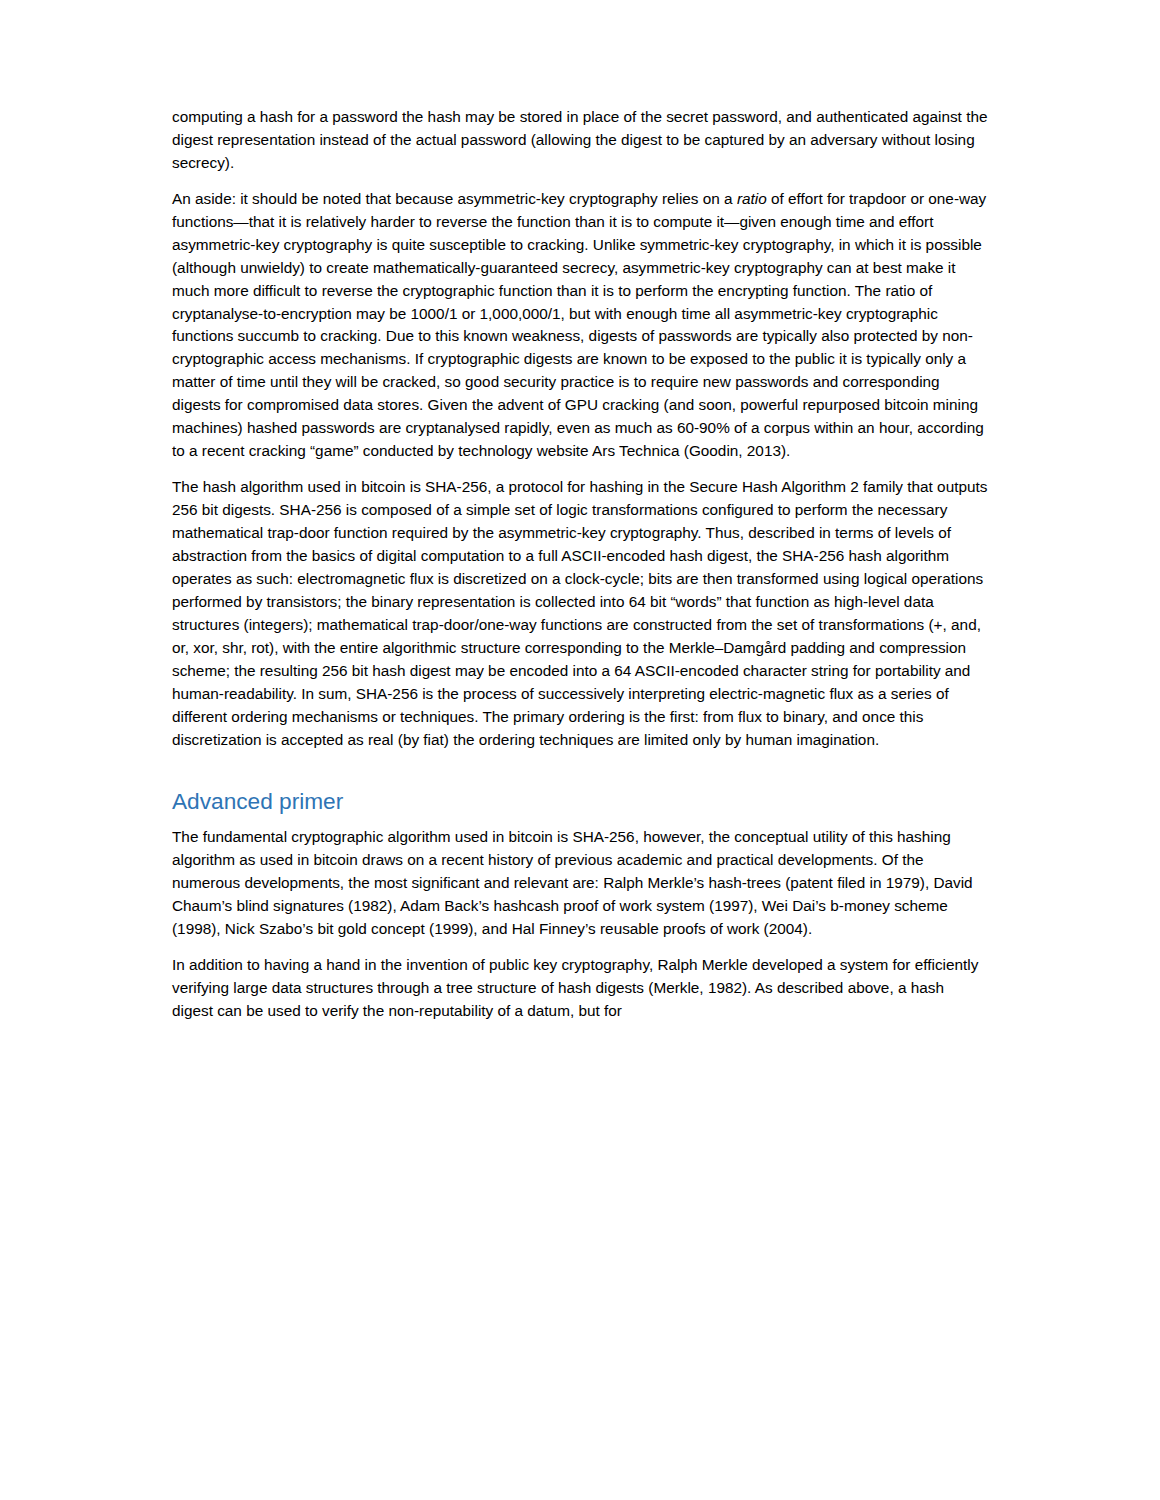computing a hash for a password the hash may be stored in place of the secret password, and authenticated against the digest representation instead of the actual password (allowing the digest to be captured by an adversary without losing secrecy).
An aside: it should be noted that because asymmetric-key cryptography relies on a ratio of effort for trapdoor or one-way functions—that it is relatively harder to reverse the function than it is to compute it—given enough time and effort asymmetric-key cryptography is quite susceptible to cracking. Unlike symmetric-key cryptography, in which it is possible (although unwieldy) to create mathematically-guaranteed secrecy, asymmetric-key cryptography can at best make it much more difficult to reverse the cryptographic function than it is to perform the encrypting function. The ratio of cryptanalyse-to-encryption may be 1000/1 or 1,000,000/1, but with enough time all asymmetric-key cryptographic functions succumb to cracking. Due to this known weakness, digests of passwords are typically also protected by non-cryptographic access mechanisms. If cryptographic digests are known to be exposed to the public it is typically only a matter of time until they will be cracked, so good security practice is to require new passwords and corresponding digests for compromised data stores. Given the advent of GPU cracking (and soon, powerful repurposed bitcoin mining machines) hashed passwords are cryptanalysed rapidly, even as much as 60-90% of a corpus within an hour, according to a recent cracking “game” conducted by technology website Ars Technica (Goodin, 2013).
The hash algorithm used in bitcoin is SHA-256, a protocol for hashing in the Secure Hash Algorithm 2 family that outputs 256 bit digests. SHA-256 is composed of a simple set of logic transformations configured to perform the necessary mathematical trap-door function required by the asymmetric-key cryptography. Thus, described in terms of levels of abstraction from the basics of digital computation to a full ASCII-encoded hash digest, the SHA-256 hash algorithm operates as such: electromagnetic flux is discretized on a clock-cycle; bits are then transformed using logical operations performed by transistors; the binary representation is collected into 64 bit “words” that function as high-level data structures (integers); mathematical trap-door/one-way functions are constructed from the set of transformations (+, and, or, xor, shr, rot), with the entire algorithmic structure corresponding to the Merkle–Damgård padding and compression scheme; the resulting 256 bit hash digest may be encoded into a 64 ASCII-encoded character string for portability and human-readability. In sum, SHA-256 is the process of successively interpreting electric-magnetic flux as a series of different ordering mechanisms or techniques. The primary ordering is the first: from flux to binary, and once this discretization is accepted as real (by fiat) the ordering techniques are limited only by human imagination.
Advanced primer
The fundamental cryptographic algorithm used in bitcoin is SHA-256, however, the conceptual utility of this hashing algorithm as used in bitcoin draws on a recent history of previous academic and practical developments. Of the numerous developments, the most significant and relevant are: Ralph Merkle’s hash-trees (patent filed in 1979), David Chaum’s blind signatures (1982), Adam Back’s hashcash proof of work system (1997), Wei Dai’s b-money scheme (1998), Nick Szabo’s bit gold concept (1999), and Hal Finney’s reusable proofs of work (2004).
In addition to having a hand in the invention of public key cryptography, Ralph Merkle developed a system for efficiently verifying large data structures through a tree structure of hash digests (Merkle, 1982). As described above, a hash digest can be used to verify the non-reputability of a datum, but for